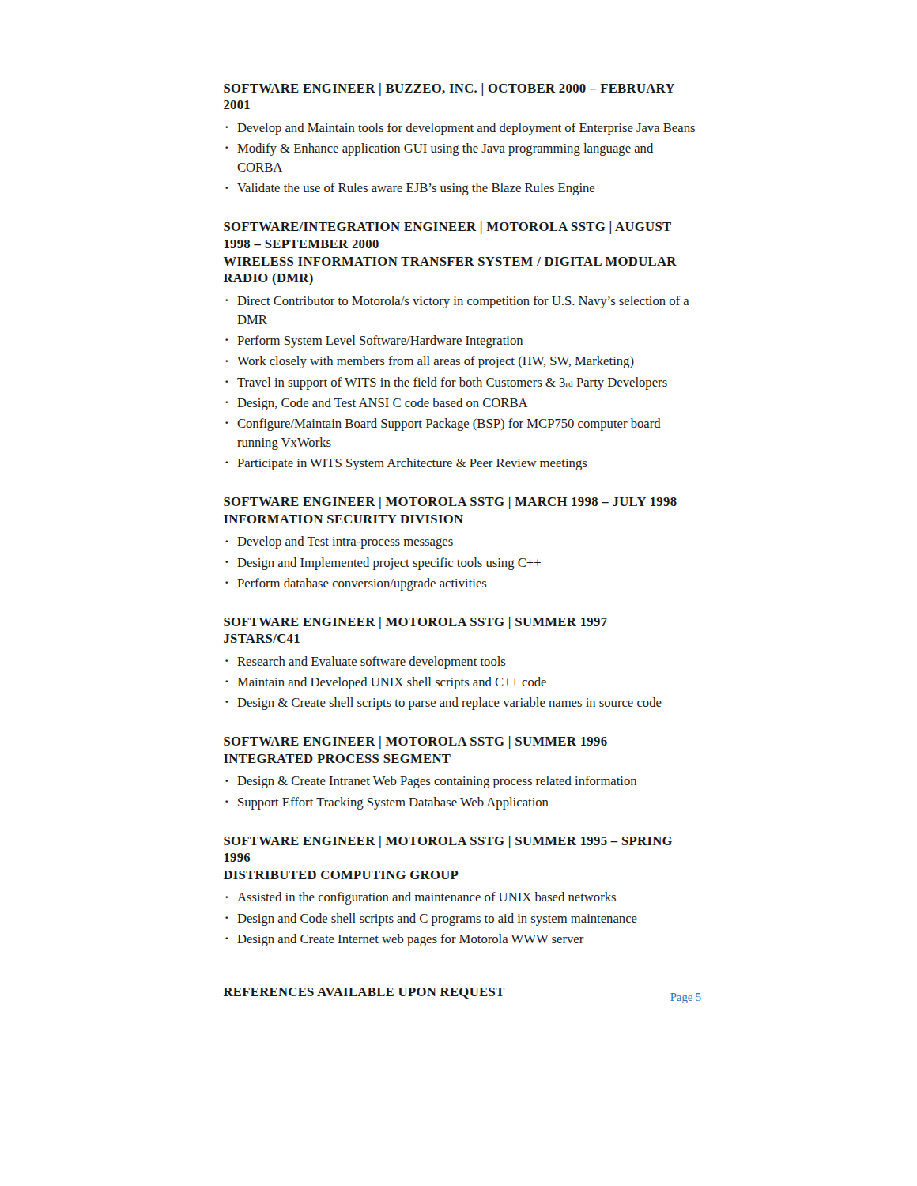Software Engineer | Buzzeo, Inc. | October 2000 – February 2001
Develop and Maintain tools for development and deployment of Enterprise Java Beans
Modify & Enhance application GUI using the Java programming language and CORBA
Validate the use of Rules aware EJB’s using the Blaze Rules Engine
Software/Integration Engineer | Motorola SSTG | August 1998 – September 2000
Wireless Information Transfer System / Digital Modular Radio (DMR)
Direct Contributor to Motorola/s victory in competition for U.S. Navy’s selection of a DMR
Perform System Level Software/Hardware Integration
Work closely with members from all areas of project (HW, SW, Marketing)
Travel in support of WITS in the field for both Customers & 3rd Party Developers
Design, Code and Test ANSI C code based on CORBA
Configure/Maintain Board Support Package (BSP) for MCP750 computer board running VxWorks
Participate in WITS System Architecture & Peer Review meetings
Software Engineer | Motorola SSTG | March 1998 – July 1998
Information Security Division
Develop and Test intra-process messages
Design and Implemented project specific tools using C++
Perform database conversion/upgrade activities
Software Engineer | Motorola SSTG | Summer 1997
JSTARS/C41
Research and Evaluate software development tools
Maintain and Developed UNIX shell scripts and C++ code
Design & Create shell scripts to parse and replace variable names in source code
Software Engineer | Motorola SSTG | Summer 1996
Integrated Process Segment
Design & Create Intranet Web Pages containing process related information
Support Effort Tracking System Database Web Application
Software Engineer | Motorola SSTG | Summer 1995 – Spring 1996
Distributed Computing Group
Assisted in the configuration and maintenance of UNIX based networks
Design and Code shell scripts and C programs to aid in system maintenance
Design and Create Internet web pages for Motorola WWW server
References Available Upon Request
Page 5